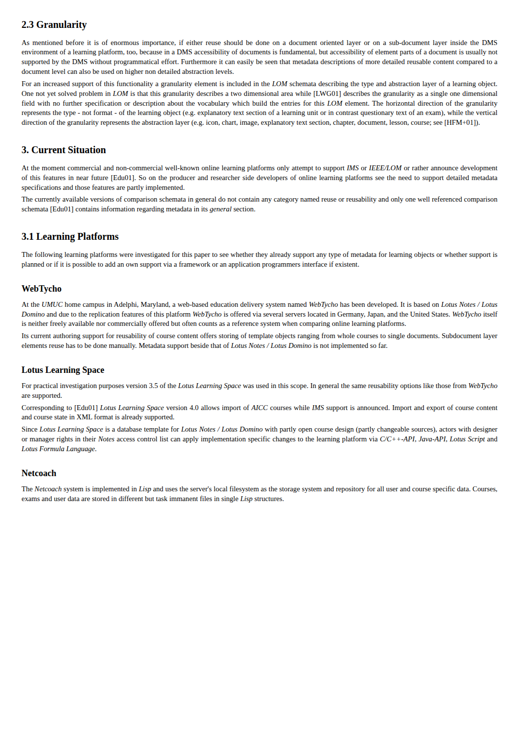2.3 Granularity
As mentioned before it is of enormous importance, if either reuse should be done on a document oriented layer or on a sub-document layer inside the DMS environment of a learning platform, too, because in a DMS accessibility of documents is fundamental, but accessibility of element parts of a document is usually not supported by the DMS without programmatical effort. Furthermore it can easily be seen that metadata descriptions of more detailed reusable content compared to a document level can also be used on higher non detailed abstraction levels.
For an increased support of this functionality a granularity element is included in the LOM schemata describing the type and abstraction layer of a learning object. One not yet solved problem in LOM is that this granularity describes a two dimensional area while [LWG01] describes the granularity as a single one dimensional field with no further specification or description about the vocabulary which build the entries for this LOM element. The horizontal direction of the granularity represents the type - not format - of the learning object (e.g. explanatory text section of a learning unit or in contrast questionary text of an exam), while the vertical direction of the granularity represents the abstraction layer (e.g. icon, chart, image, explanatory text section, chapter, document, lesson, course; see [HFM+01]).
3. Current Situation
At the moment commercial and non-commercial well-known online learning platforms only attempt to support IMS or IEEE/LOM or rather announce development of this features in near future [Edu01]. So on the producer and researcher side developers of online learning platforms see the need to support detailed metadata specifications and those features are partly implemented.
The currently available versions of comparison schemata in general do not contain any category named reuse or reusability and only one well referenced comparison schemata [Edu01] contains information regarding metadata in its general section.
3.1 Learning Platforms
The following learning platforms were investigated for this paper to see whether they already support any type of metadata for learning objects or whether support is planned or if it is possible to add an own support via a framework or an application programmers interface if existent.
WebTycho
At the UMUC home campus in Adelphi, Maryland, a web-based education delivery system named WebTycho has been developed. It is based on Lotus Notes / Lotus Domino and due to the replication features of this platform WebTycho is offered via several servers located in Germany, Japan, and the United States. WebTycho itself is neither freely available nor commercially offered but often counts as a reference system when comparing online learning platforms.
Its current authoring support for reusability of course content offers storing of template objects ranging from whole courses to single documents. Subdocument layer elements reuse has to be done manually. Metadata support beside that of Lotus Notes / Lotus Domino is not implemented so far.
Lotus Learning Space
For practical investigation purposes version 3.5 of the Lotus Learning Space was used in this scope. In general the same reusability options like those from WebTycho are supported.
Corresponding to [Edu01] Lotus Learning Space version 4.0 allows import of AICC courses while IMS support is announced. Import and export of course content and course state in XML format is already supported.
Since Lotus Learning Space is a database template for Lotus Notes / Lotus Domino with partly open course design (partly changeable sources), actors with designer or manager rights in their Notes access control list can apply implementation specific changes to the learning platform via C/C++-API, Java-API, Lotus Script and Lotus Formula Language.
Netcoach
The Netcoach system is implemented in Lisp and uses the server's local filesystem as the storage system and repository for all user and course specific data. Courses, exams and user data are stored in different but task immanent files in single Lisp structures.